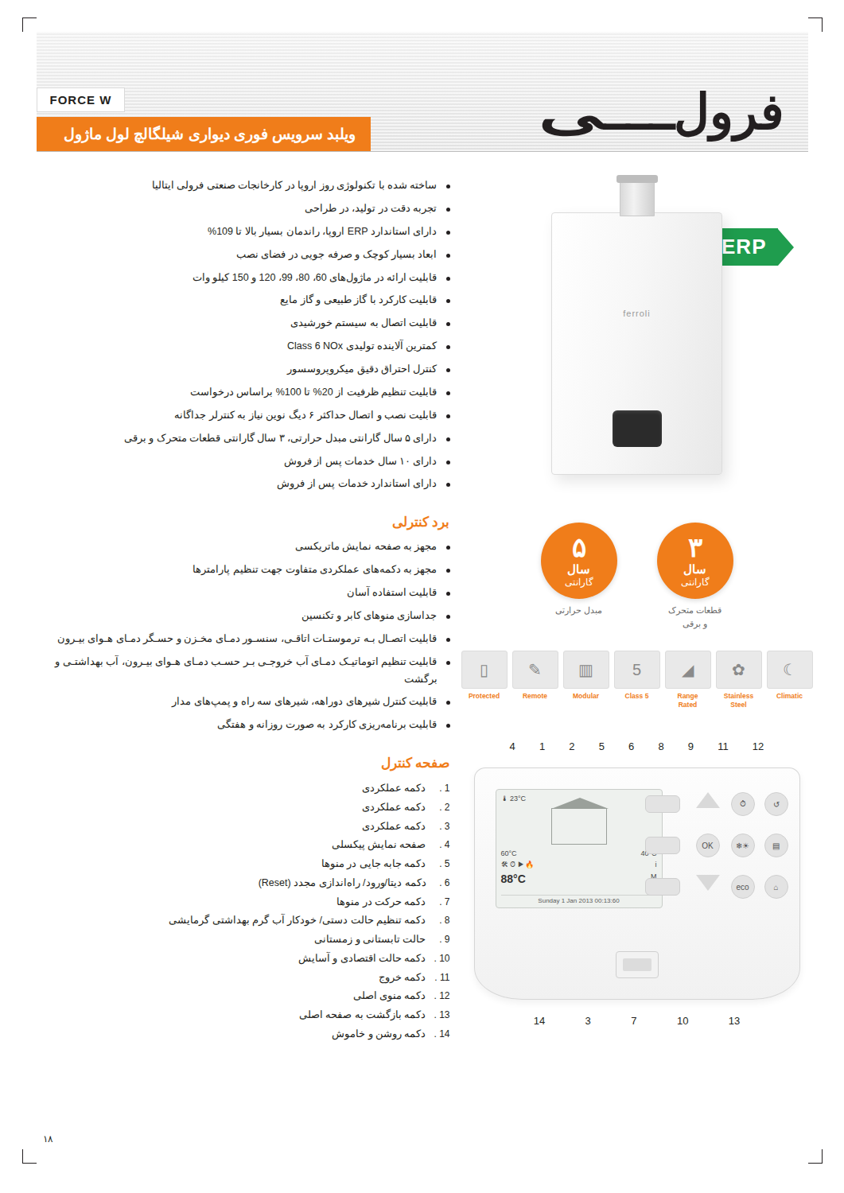فرولـــی
FORCE W
ویلبد سرویس فوری دیواری شیلگالچ لول ماژول
ERP
ferroli
۳ سال گارانتی
قطعات متحرک
و برقی
۵ سال گارانتی
مبدل حرارتی
☾
Climatic
✿
Stainless
Steel
◢
Range
Rated
5
Class 5
▥
Modular
✎
Remote
▯
Protected
41256891112
🌡 23°C⏻
60°C 40°C
🛠 ⏱ ▶ 🔥i
88°C M
S
Sunday 1 Jan 2013 00:13:60
⏱
↺
OK
☀❄
▤
eco
⌂
14371013
ساخته شده با تکنولوژی روز اروپا در کارخانجات صنعتی فرولی ایتالیا
تجربه دقت در تولید، در طراحی
دارای استاندارد ERP اروپا، راندمان بسیار بالا تا 109%
ابعاد بسیار کوچک و صرفه جویی در فضای نصب
قابلیت ارائه در ماژول‌های 60، 80، 99، 120 و 150 کیلو وات
قابلیت کارکرد با گاز طبیعی و گاز مایع
قابلیت اتصال به سیستم خورشیدی
کمترین آلاینده تولیدی Class 6 NOx
کنترل احتراق دقیق میکروپروسسور
قابلیت تنظیم ظرفیت از 20% تا 100% براساس درخواست
قابلیت نصب و اتصال حداکثر ۶ دیگ نوین نیاز به کنترلر جداگانه
دارای ۵ سال گارانتی مبدل حرارتی، ۳ سال گارانتی قطعات متحرک و برقی
دارای ۱۰ سال خدمات پس از فروش
دارای استاندارد خدمات پس از فروش
برد کنترلی
مجهز به صفحه نمایش ماتریکسی
مجهز به دکمه‌های عملکردی متفاوت جهت تنظیم پارامترها
قابلیت استفاده آسان
جداسازی منوهای کابر و تکنسین
قابلیت اتصـال بـه ترموستـات اتاقـی، سنسـور دمـای مخـزن و حسـگر دمـای هـوای بیـرون
قابلیت تنظیم اتوماتیـک دمـای آب خروجـی بـر حسـب دمـای هـوای بیـرون، آب بهداشتـی و برگشت
قابلیت کنترل شیرهای دوراهه، شیرهای سه راه و پمپ‌های مدار
قابلیت برنامه‌ریزی کارکرد به صورت روزانه و هفتگی
صفحه کنترل
دکمه عملکردی
دکمه عملکردی
دکمه عملکردی
صفحه نمایش پیکسلی
دکمه جابه جایی در منوها
دکمه دیتا/ورود/ راه‌اندازی مجدد (Reset)
دکمه حرکت در منوها
دکمه تنظیم حالت دستی/ خودکار آب گرم بهداشتی گرمایشی
حالت تابستانی و زمستانی
دکمه حالت اقتصادی و آسایش
دکمه خروج
دکمه منوی اصلی
دکمه بازگشت به صفحه اصلی
دکمه روشن و خاموش
۱۸